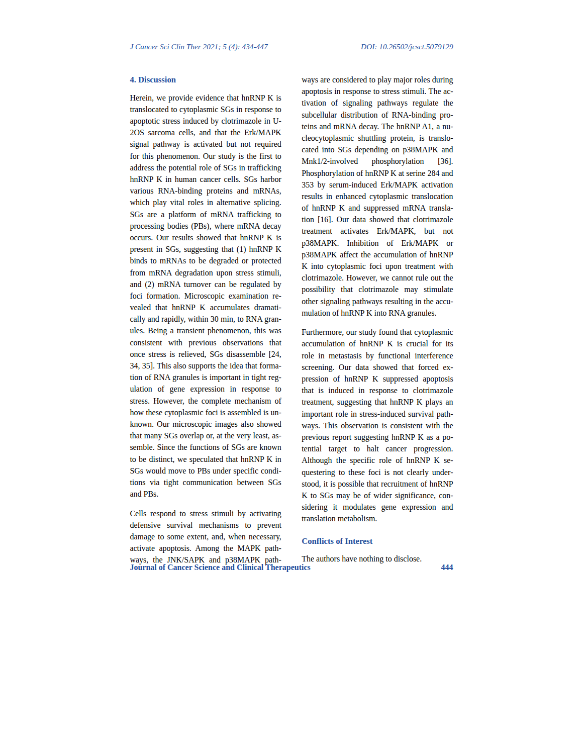J Cancer Sci Clin Ther 2021; 5 (4): 434-447
DOI: 10.26502/jcsct.5079129
4. Discussion
Herein, we provide evidence that hnRNP K is translocated to cytoplasmic SGs in response to apoptotic stress induced by clotrimazole in U-2OS sarcoma cells, and that the Erk/MAPK signal pathway is activated but not required for this phenomenon. Our study is the first to address the potential role of SGs in trafficking hnRNP K in human cancer cells. SGs harbor various RNA-binding proteins and mRNAs, which play vital roles in alternative splicing. SGs are a platform of mRNA trafficking to processing bodies (PBs), where mRNA decay occurs. Our results showed that hnRNP K is present in SGs, suggesting that (1) hnRNP K binds to mRNAs to be degraded or protected from mRNA degradation upon stress stimuli, and (2) mRNA turnover can be regulated by foci formation. Microscopic examination revealed that hnRNP K accumulates dramatically and rapidly, within 30 min, to RNA granules. Being a transient phenomenon, this was consistent with previous observations that once stress is relieved, SGs disassemble [24, 34, 35]. This also supports the idea that formation of RNA granules is important in tight regulation of gene expression in response to stress. However, the complete mechanism of how these cytoplasmic foci is assembled is unknown. Our microscopic images also showed that many SGs overlap or, at the very least, assemble. Since the functions of SGs are known to be distinct, we speculated that hnRNP K in SGs would move to PBs under specific conditions via tight communication between SGs and PBs.
Cells respond to stress stimuli by activating defensive survival mechanisms to prevent damage to some extent, and, when necessary, activate apoptosis. Among the MAPK pathways, the JNK/SAPK and p38MAPK pathways are considered to play major roles during apoptosis in response to stress stimuli. The activation of signaling pathways regulate the subcellular distribution of RNA-binding proteins and mRNA decay. The hnRNP A1, a nucleocytoplasmic shuttling protein, is translocated into SGs depending on p38MAPK and Mnk1/2-involved phosphorylation [36]. Phosphorylation of hnRNP K at serine 284 and 353 by serum-induced Erk/MAPK activation results in enhanced cytoplasmic translocation of hnRNP K and suppressed mRNA translation [16]. Our data showed that clotrimazole treatment activates Erk/MAPK, but not p38MAPK. Inhibition of Erk/MAPK or p38MAPK affect the accumulation of hnRNP K into cytoplasmic foci upon treatment with clotrimazole. However, we cannot rule out the possibility that clotrimazole may stimulate other signaling pathways resulting in the accumulation of hnRNP K into RNA granules.
Furthermore, our study found that cytoplasmic accumulation of hnRNP K is crucial for its role in metastasis by functional interference screening. Our data showed that forced expression of hnRNP K suppressed apoptosis that is induced in response to clotrimazole treatment, suggesting that hnRNP K plays an important role in stress-induced survival pathways. This observation is consistent with the previous report suggesting hnRNP K as a potential target to halt cancer progression. Although the specific role of hnRNP K sequestering to these foci is not clearly understood, it is possible that recruitment of hnRNP K to SGs may be of wider significance, considering it modulates gene expression and translation metabolism.
Conflicts of Interest
The authors have nothing to disclose.
Journal of Cancer Science and Clinical Therapeutics
444